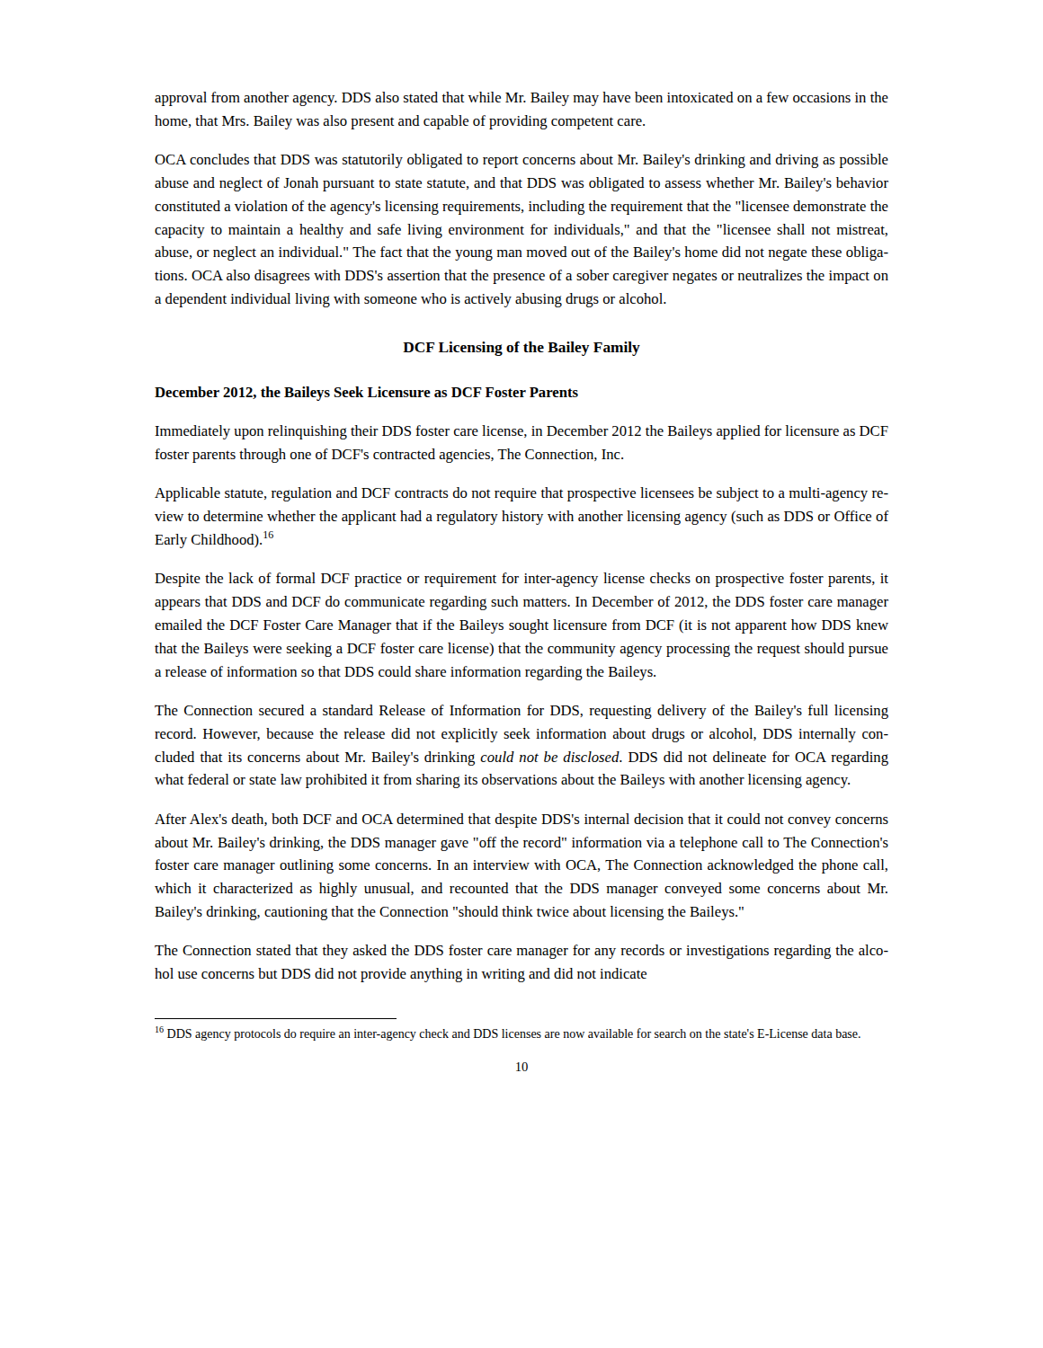approval from another agency. DDS also stated that while Mr. Bailey may have been intoxicated on a few occasions in the home, that Mrs. Bailey was also present and capable of providing competent care.
OCA concludes that DDS was statutorily obligated to report concerns about Mr. Bailey's drinking and driving as possible abuse and neglect of Jonah pursuant to state statute, and that DDS was obligated to assess whether Mr. Bailey's behavior constituted a violation of the agency's licensing requirements, including the requirement that the "licensee demonstrate the capacity to maintain a healthy and safe living environment for individuals," and that the "licensee shall not mistreat, abuse, or neglect an individual." The fact that the young man moved out of the Bailey's home did not negate these obligations. OCA also disagrees with DDS's assertion that the presence of a sober caregiver negates or neutralizes the impact on a dependent individual living with someone who is actively abusing drugs or alcohol.
DCF Licensing of the Bailey Family
December 2012, the Baileys Seek Licensure as DCF Foster Parents
Immediately upon relinquishing their DDS foster care license, in December 2012 the Baileys applied for licensure as DCF foster parents through one of DCF's contracted agencies, The Connection, Inc.
Applicable statute, regulation and DCF contracts do not require that prospective licensees be subject to a multi-agency review to determine whether the applicant had a regulatory history with another licensing agency (such as DDS or Office of Early Childhood).16
Despite the lack of formal DCF practice or requirement for inter-agency license checks on prospective foster parents, it appears that DDS and DCF do communicate regarding such matters. In December of 2012, the DDS foster care manager emailed the DCF Foster Care Manager that if the Baileys sought licensure from DCF (it is not apparent how DDS knew that the Baileys were seeking a DCF foster care license) that the community agency processing the request should pursue a release of information so that DDS could share information regarding the Baileys.
The Connection secured a standard Release of Information for DDS, requesting delivery of the Bailey's full licensing record. However, because the release did not explicitly seek information about drugs or alcohol, DDS internally concluded that its concerns about Mr. Bailey's drinking could not be disclosed. DDS did not delineate for OCA regarding what federal or state law prohibited it from sharing its observations about the Baileys with another licensing agency.
After Alex's death, both DCF and OCA determined that despite DDS's internal decision that it could not convey concerns about Mr. Bailey's drinking, the DDS manager gave "off the record" information via a telephone call to The Connection's foster care manager outlining some concerns. In an interview with OCA, The Connection acknowledged the phone call, which it characterized as highly unusual, and recounted that the DDS manager conveyed some concerns about Mr. Bailey's drinking, cautioning that the Connection "should think twice about licensing the Baileys."
The Connection stated that they asked the DDS foster care manager for any records or investigations regarding the alcohol use concerns but DDS did not provide anything in writing and did not indicate
16 DDS agency protocols do require an inter-agency check and DDS licenses are now available for search on the state's E-License data base.
10